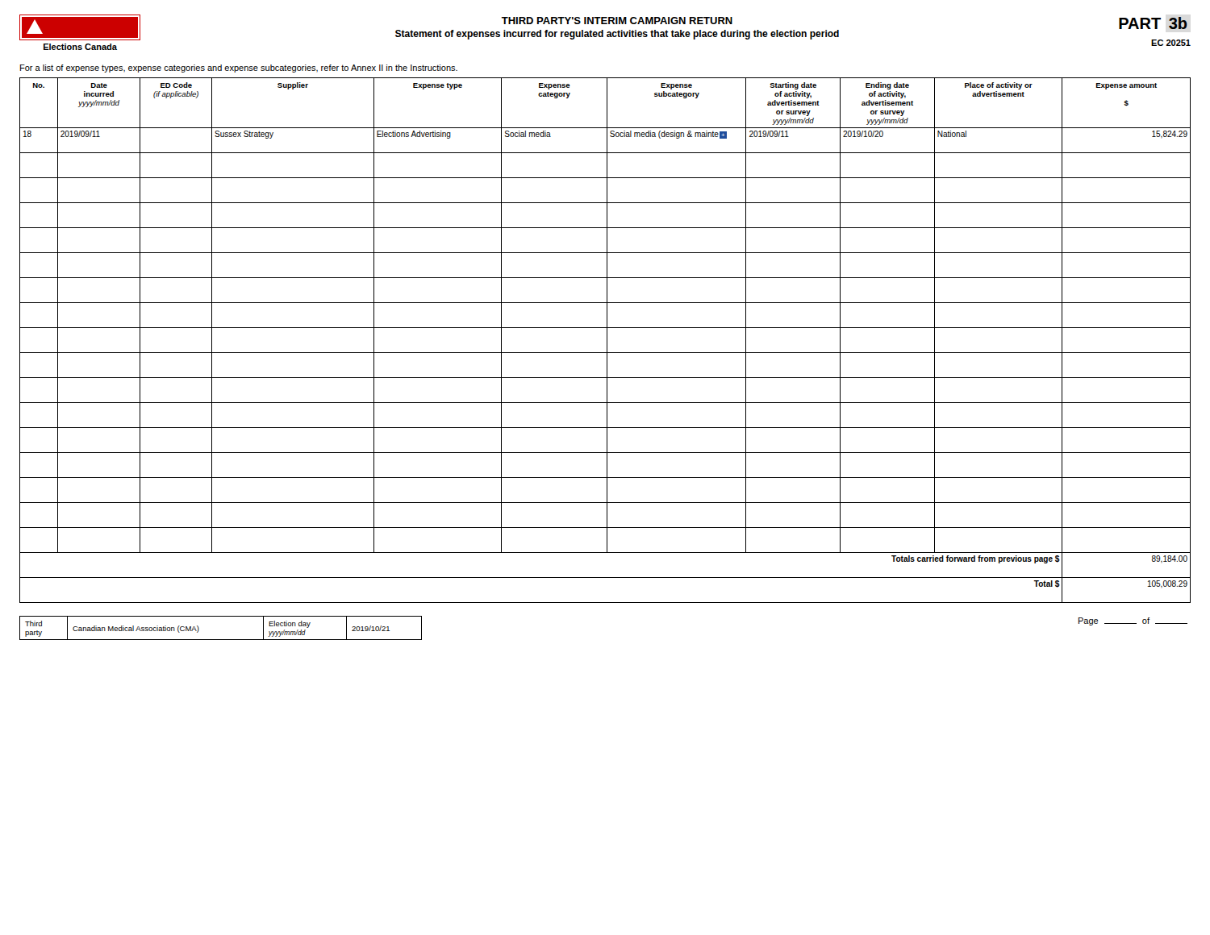Elections Canada
THIRD PARTY'S INTERIM CAMPAIGN RETURN
Statement of expenses incurred for regulated activities that take place during the election period
PART 3b
EC 20251
For a list of expense types, expense categories and expense subcategories, refer to Annex II in the Instructions.
| No. | Date incurred yyyy/mm/dd | ED Code (if applicable) | Supplier | Expense type | Expense category | Expense subcategory | Starting date of activity, advertisement or survey yyyy/mm/dd | Ending date of activity, advertisement or survey yyyy/mm/dd | Place of activity or advertisement | Expense amount $ |
| --- | --- | --- | --- | --- | --- | --- | --- | --- | --- | --- |
| 18 | 2019/09/11 | | Sussex Strategy | Elections Advertising | Social media | Social media (design & mainte + | 2019/09/11 | 2019/10/20 | National | 15,824.29 |
| Totals carried forward from previous page $ | 89,184.00 |
| Total $ | 105,008.29 |
| Third party | Canadian Medical Association (CMA) | Election day yyyy/mm/dd | 2019/10/21 |
Page of